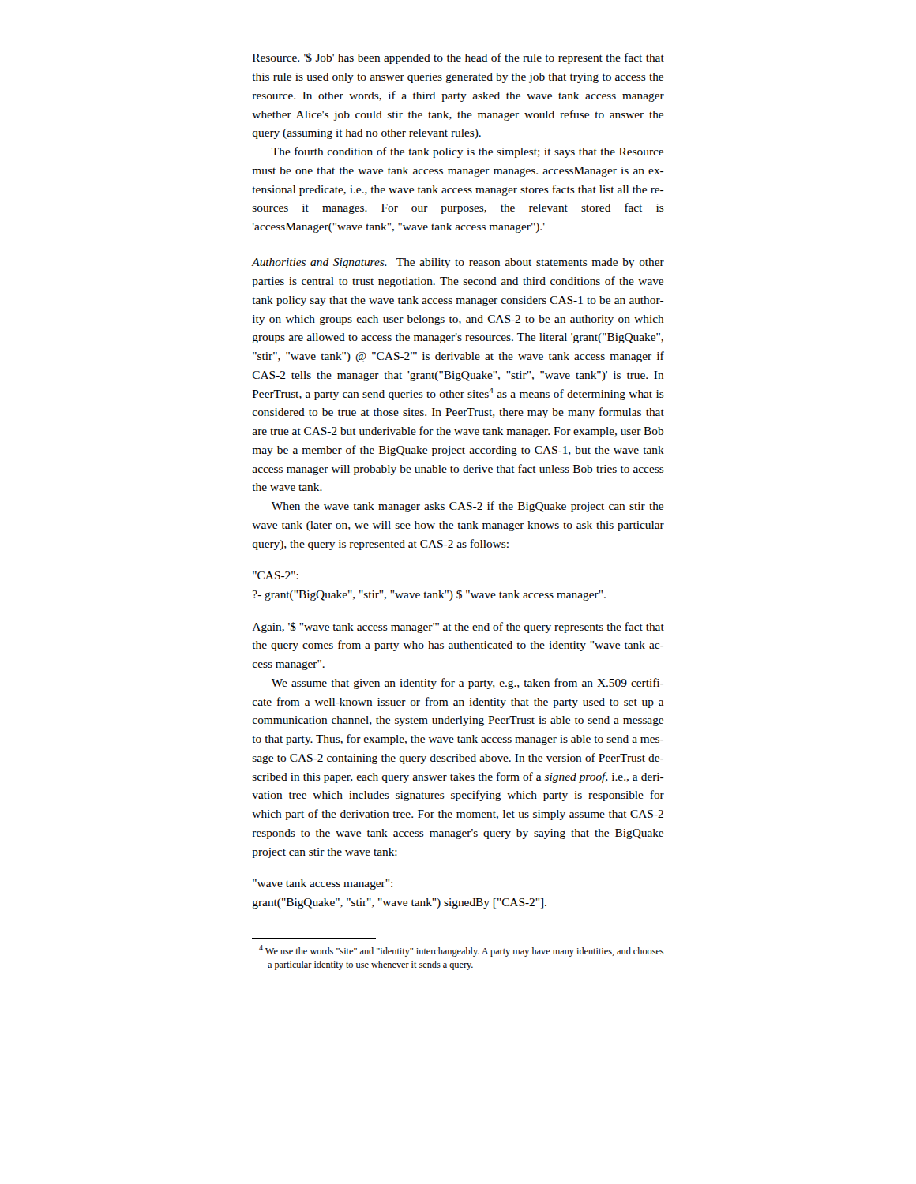Resource. '$ Job' has been appended to the head of the rule to represent the fact that this rule is used only to answer queries generated by the job that trying to access the resource. In other words, if a third party asked the wave tank access manager whether Alice's job could stir the tank, the manager would refuse to answer the query (assuming it had no other relevant rules).
The fourth condition of the tank policy is the simplest; it says that the Resource must be one that the wave tank access manager manages. accessManager is an extensional predicate, i.e., the wave tank access manager stores facts that list all the resources it manages. For our purposes, the relevant stored fact is 'accessManager("wave tank", "wave tank access manager").'
Authorities and Signatures. The ability to reason about statements made by other parties is central to trust negotiation. The second and third conditions of the wave tank policy say that the wave tank access manager considers CAS-1 to be an authority on which groups each user belongs to, and CAS-2 to be an authority on which groups are allowed to access the manager's resources. The literal 'grant("BigQuake", "stir", "wave tank") @ "CAS-2"' is derivable at the wave tank access manager if CAS-2 tells the manager that 'grant("BigQuake", "stir", "wave tank")' is true. In PeerTrust, a party can send queries to other sites4 as a means of determining what is considered to be true at those sites. In PeerTrust, there may be many formulas that are true at CAS-2 but underivable for the wave tank manager. For example, user Bob may be a member of the BigQuake project according to CAS-1, but the wave tank access manager will probably be unable to derive that fact unless Bob tries to access the wave tank.
When the wave tank manager asks CAS-2 if the BigQuake project can stir the wave tank (later on, we will see how the tank manager knows to ask this particular query), the query is represented at CAS-2 as follows:
"CAS-2":
?- grant("BigQuake", "stir", "wave tank") $ "wave tank access manager".
Again, '$ "wave tank access manager"' at the end of the query represents the fact that the query comes from a party who has authenticated to the identity "wave tank access manager".
We assume that given an identity for a party, e.g., taken from an X.509 certificate from a well-known issuer or from an identity that the party used to set up a communication channel, the system underlying PeerTrust is able to send a message to that party. Thus, for example, the wave tank access manager is able to send a message to CAS-2 containing the query described above. In the version of PeerTrust described in this paper, each query answer takes the form of a signed proof, i.e., a derivation tree which includes signatures specifying which party is responsible for which part of the derivation tree. For the moment, let us simply assume that CAS-2 responds to the wave tank access manager's query by saying that the BigQuake project can stir the wave tank:
"wave tank access manager":
grant("BigQuake", "stir", "wave tank") signedBy ["CAS-2"].
4 We use the words "site" and "identity" interchangeably. A party may have many identities, and chooses a particular identity to use whenever it sends a query.